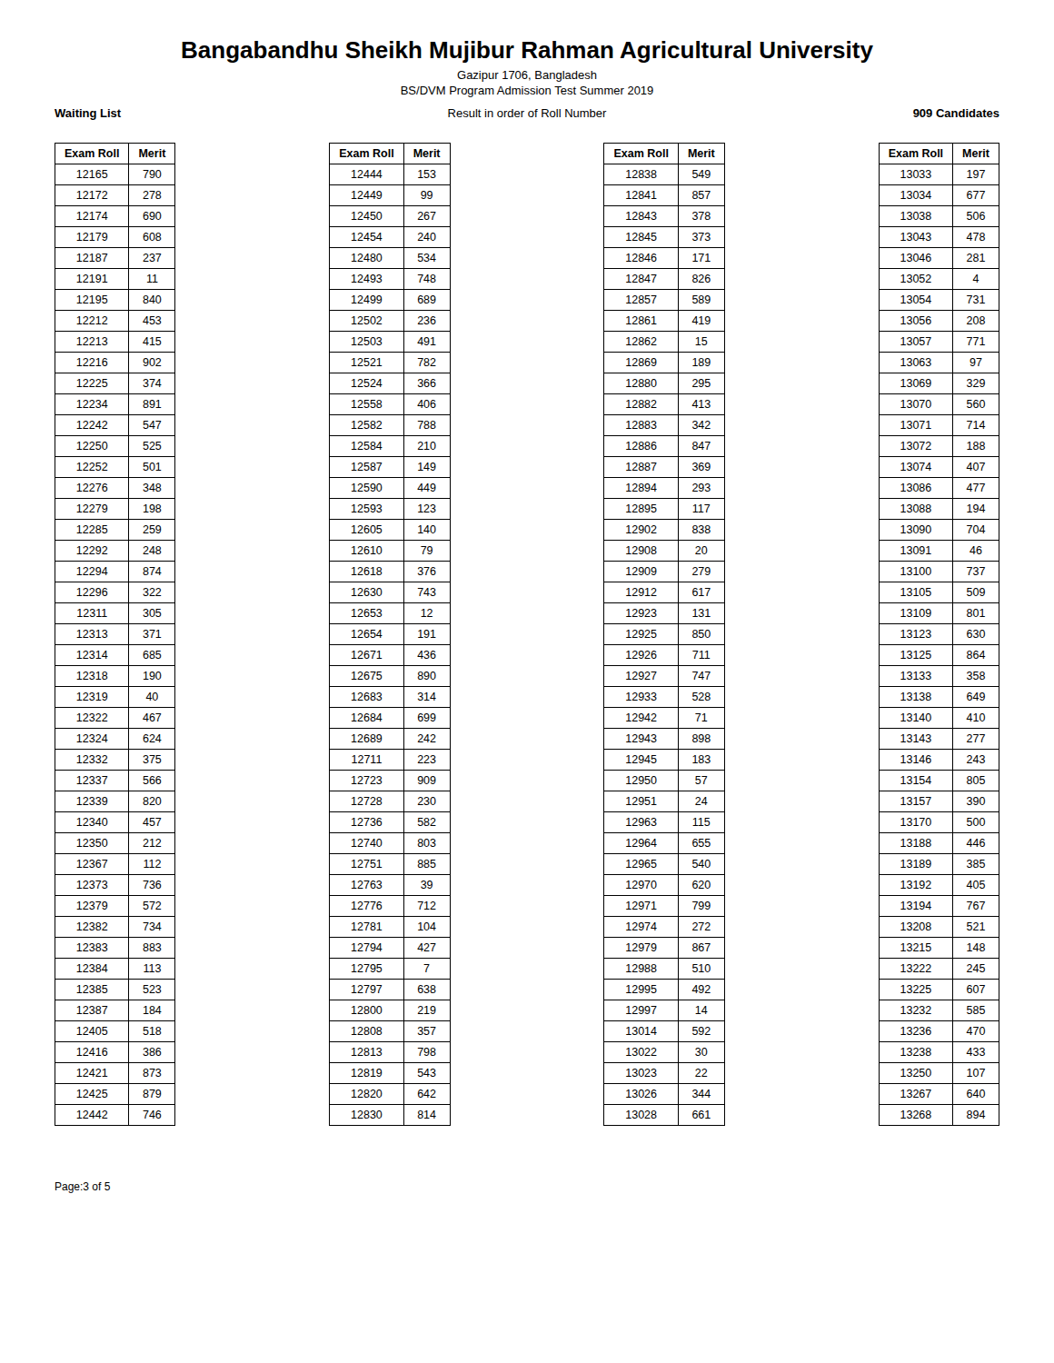Bangabandhu Sheikh Mujibur Rahman Agricultural University
Gazipur 1706, Bangladesh
BS/DVM Program Admission Test Summer 2019
Waiting List
Result in order of Roll Number
909 Candidates
| Exam Roll | Merit |
| --- | --- |
| 12165 | 790 |
| 12172 | 278 |
| 12174 | 690 |
| 12179 | 608 |
| 12187 | 237 |
| 12191 | 11 |
| 12195 | 840 |
| 12212 | 453 |
| 12213 | 415 |
| 12216 | 902 |
| 12225 | 374 |
| 12234 | 891 |
| 12242 | 547 |
| 12250 | 525 |
| 12252 | 501 |
| 12276 | 348 |
| 12279 | 198 |
| 12285 | 259 |
| 12292 | 248 |
| 12294 | 874 |
| 12296 | 322 |
| 12311 | 305 |
| 12313 | 371 |
| 12314 | 685 |
| 12318 | 190 |
| 12319 | 40 |
| 12322 | 467 |
| 12324 | 624 |
| 12332 | 375 |
| 12337 | 566 |
| 12339 | 820 |
| 12340 | 457 |
| 12350 | 212 |
| 12367 | 112 |
| 12373 | 736 |
| 12379 | 572 |
| 12382 | 734 |
| 12383 | 883 |
| 12384 | 113 |
| 12385 | 523 |
| 12387 | 184 |
| 12405 | 518 |
| 12416 | 386 |
| 12421 | 873 |
| 12425 | 879 |
| 12442 | 746 |
| Exam Roll | Merit |
| --- | --- |
| 12444 | 153 |
| 12449 | 99 |
| 12450 | 267 |
| 12454 | 240 |
| 12480 | 534 |
| 12493 | 748 |
| 12499 | 689 |
| 12502 | 236 |
| 12503 | 491 |
| 12521 | 782 |
| 12524 | 366 |
| 12558 | 406 |
| 12582 | 788 |
| 12584 | 210 |
| 12587 | 149 |
| 12590 | 449 |
| 12593 | 123 |
| 12605 | 140 |
| 12610 | 79 |
| 12618 | 376 |
| 12630 | 743 |
| 12653 | 12 |
| 12654 | 191 |
| 12671 | 436 |
| 12675 | 890 |
| 12683 | 314 |
| 12684 | 699 |
| 12689 | 242 |
| 12711 | 223 |
| 12723 | 909 |
| 12728 | 230 |
| 12736 | 582 |
| 12740 | 803 |
| 12751 | 885 |
| 12763 | 39 |
| 12776 | 712 |
| 12781 | 104 |
| 12794 | 427 |
| 12795 | 7 |
| 12797 | 638 |
| 12800 | 219 |
| 12808 | 357 |
| 12813 | 798 |
| 12819 | 543 |
| 12820 | 642 |
| 12830 | 814 |
| Exam Roll | Merit |
| --- | --- |
| 12838 | 549 |
| 12841 | 857 |
| 12843 | 378 |
| 12845 | 373 |
| 12846 | 171 |
| 12847 | 826 |
| 12857 | 589 |
| 12861 | 419 |
| 12862 | 15 |
| 12869 | 189 |
| 12880 | 295 |
| 12882 | 413 |
| 12883 | 342 |
| 12886 | 847 |
| 12887 | 369 |
| 12894 | 293 |
| 12895 | 117 |
| 12902 | 838 |
| 12908 | 20 |
| 12909 | 279 |
| 12912 | 617 |
| 12923 | 131 |
| 12925 | 850 |
| 12926 | 711 |
| 12927 | 747 |
| 12933 | 528 |
| 12942 | 71 |
| 12943 | 898 |
| 12945 | 183 |
| 12950 | 57 |
| 12951 | 24 |
| 12963 | 115 |
| 12964 | 655 |
| 12965 | 540 |
| 12970 | 620 |
| 12971 | 799 |
| 12974 | 272 |
| 12979 | 867 |
| 12988 | 510 |
| 12995 | 492 |
| 12997 | 14 |
| 13014 | 592 |
| 13022 | 30 |
| 13023 | 22 |
| 13026 | 344 |
| 13028 | 661 |
| Exam Roll | Merit |
| --- | --- |
| 13033 | 197 |
| 13034 | 677 |
| 13038 | 506 |
| 13043 | 478 |
| 13046 | 281 |
| 13052 | 4 |
| 13054 | 731 |
| 13056 | 208 |
| 13057 | 771 |
| 13063 | 97 |
| 13069 | 329 |
| 13070 | 560 |
| 13071 | 714 |
| 13072 | 188 |
| 13074 | 407 |
| 13086 | 477 |
| 13088 | 194 |
| 13090 | 704 |
| 13091 | 46 |
| 13100 | 737 |
| 13105 | 509 |
| 13109 | 801 |
| 13123 | 630 |
| 13125 | 864 |
| 13133 | 358 |
| 13138 | 649 |
| 13140 | 410 |
| 13143 | 277 |
| 13146 | 243 |
| 13154 | 805 |
| 13157 | 390 |
| 13170 | 500 |
| 13188 | 446 |
| 13189 | 385 |
| 13192 | 405 |
| 13194 | 767 |
| 13208 | 521 |
| 13215 | 148 |
| 13222 | 245 |
| 13225 | 607 |
| 13232 | 585 |
| 13236 | 470 |
| 13238 | 433 |
| 13250 | 107 |
| 13267 | 640 |
| 13268 | 894 |
Page:3 of 5